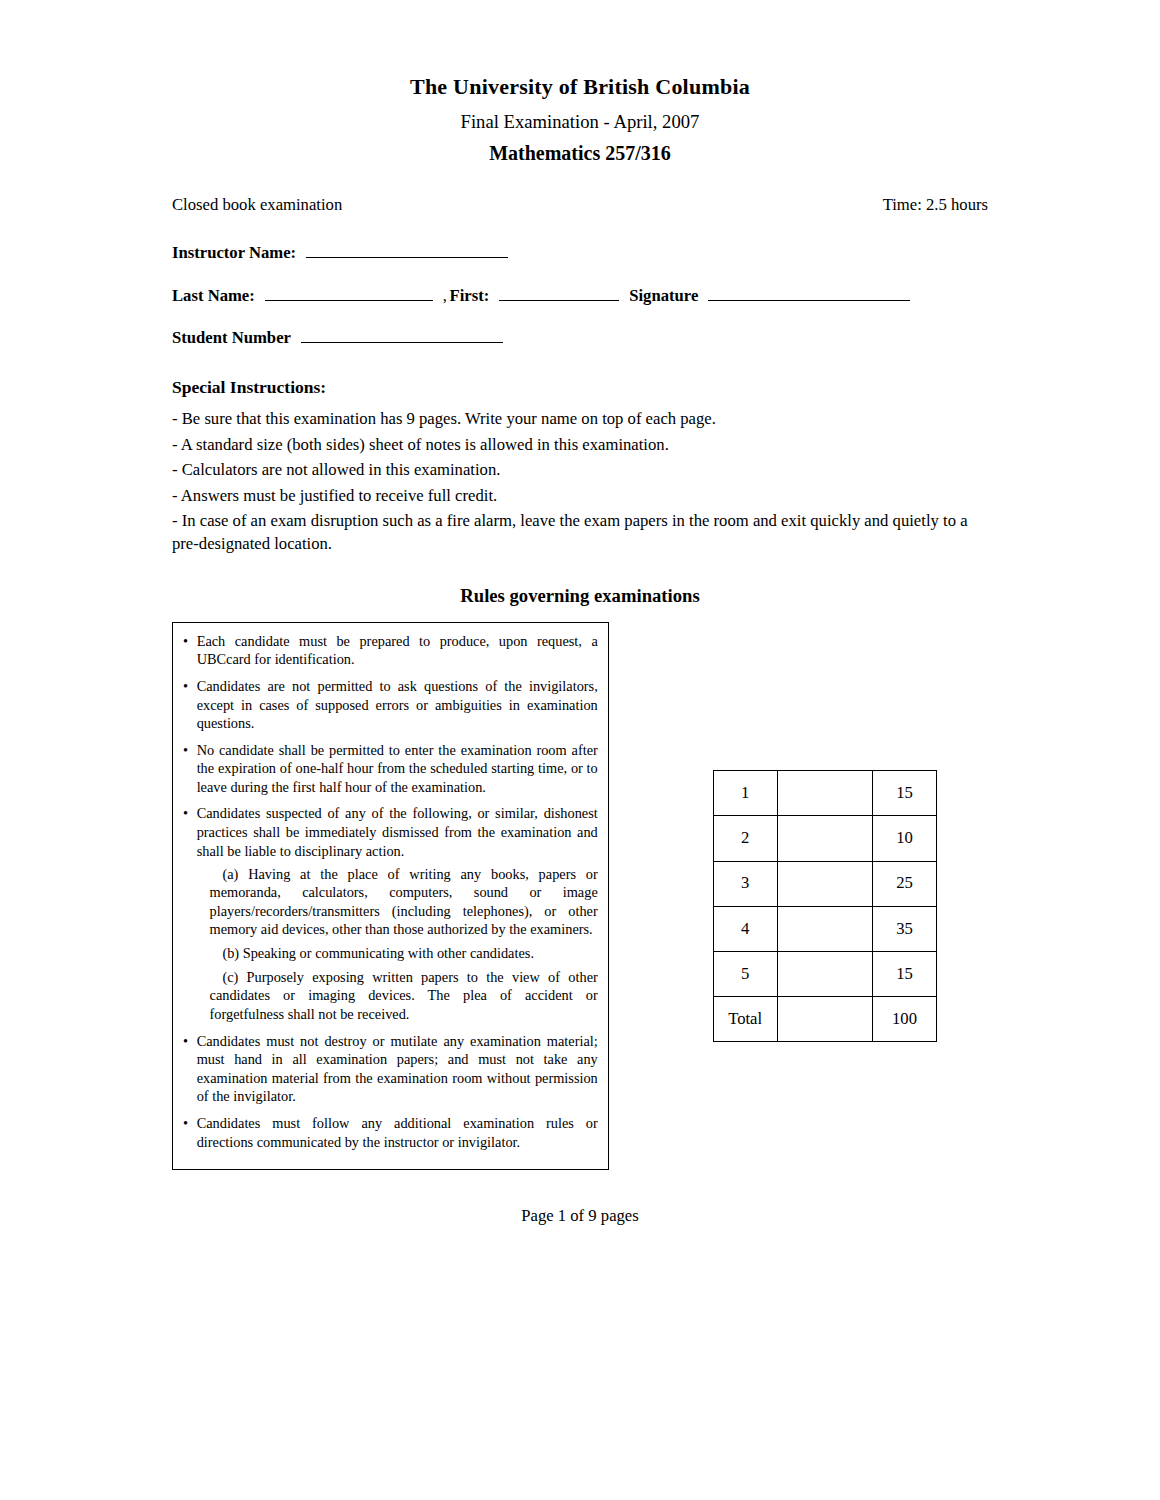The University of British Columbia
Final Examination - April, 2007
Mathematics 257/316
Closed book examination
Time: 2.5 hours
Instructor Name:
Last Name: , First: Signature
Student Number
Special Instructions:
- Be sure that this examination has 9 pages. Write your name on top of each page.
- A standard size (both sides) sheet of notes is allowed in this examination.
- Calculators are not allowed in this examination.
- Answers must be justified to receive full credit.
- In case of an exam disruption such as a fire alarm, leave the exam papers in the room and exit quickly and quietly to a pre-designated location.
Rules governing examinations
Each candidate must be prepared to produce, upon request, a UBCcard for identification.
Candidates are not permitted to ask questions of the invigilators, except in cases of supposed errors or ambiguities in examination questions.
No candidate shall be permitted to enter the examination room after the expiration of one-half hour from the scheduled starting time, or to leave during the first half hour of the examination.
Candidates suspected of any of the following, or similar, dishonest practices shall be immediately dismissed from the examination and shall be liable to disciplinary action. (a) Having at the place of writing any books, papers or memoranda, calculators, computers, sound or image players/recorders/transmitters (including telephones), or other memory aid devices, other than those authorized by the examiners. (b) Speaking or communicating with other candidates. (c) Purposely exposing written papers to the view of other candidates or imaging devices. The plea of accident or forgetfulness shall not be received.
Candidates must not destroy or mutilate any examination material; must hand in all examination papers; and must not take any examination material from the examination room without permission of the invigilator.
Candidates must follow any additional examination rules or directions communicated by the instructor or invigilator.
| 1 | | 15 |
| 2 | | 10 |
| 3 | | 25 |
| 4 | | 35 |
| 5 | | 15 |
| Total | | 100 |
Page 1 of 9 pages